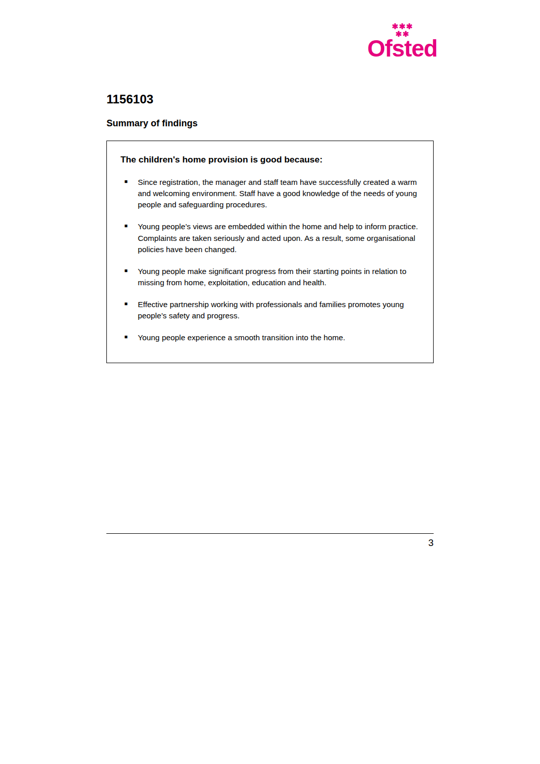✱✱✱
✱✱
Ofsted
1156103
Summary of findings
The children's home provision is good because:
Since registration, the manager and staff team have successfully created a warm and welcoming environment. Staff have a good knowledge of the needs of young people and safeguarding procedures.
Young people’s views are embedded within the home and help to inform practice. Complaints are taken seriously and acted upon. As a result, some organisational policies have been changed.
Young people make significant progress from their starting points in relation to missing from home, exploitation, education and health.
Effective partnership working with professionals and families promotes young people’s safety and progress.
Young people experience a smooth transition into the home.
3